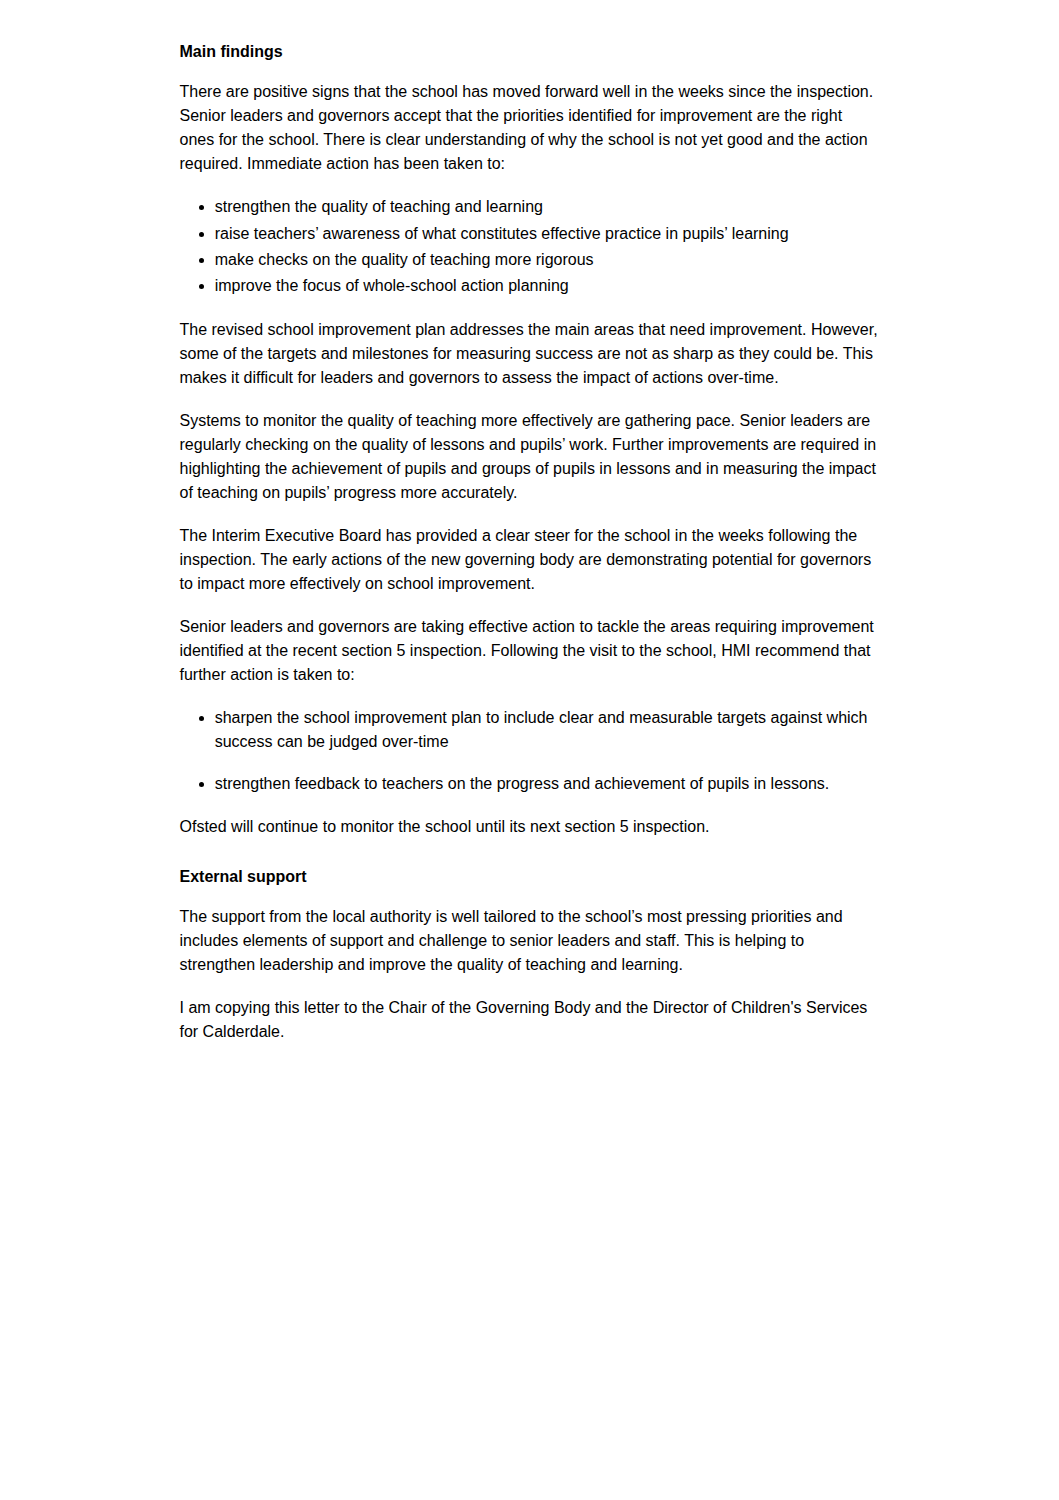Main findings
There are positive signs that the school has moved forward well in the weeks since the inspection. Senior leaders and governors accept that the priorities identified for improvement are the right ones for the school. There is clear understanding of why the school is not yet good and the action required. Immediate action has been taken to:
strengthen the quality of teaching and learning
raise teachers’ awareness of what constitutes effective practice in pupils’ learning
make checks on the quality of teaching more rigorous
improve the focus of whole-school action planning
The revised school improvement plan addresses the main areas that need improvement. However, some of the targets and milestones for measuring success are not as sharp as they could be. This makes it difficult for leaders and governors to assess the impact of actions over-time.
Systems to monitor the quality of teaching more effectively are gathering pace. Senior leaders are regularly checking on the quality of lessons and pupils’ work. Further improvements are required in highlighting the achievement of pupils and groups of pupils in lessons and in measuring the impact of teaching on pupils’ progress more accurately.
The Interim Executive Board has provided a clear steer for the school in the weeks following the inspection. The early actions of the new governing body are demonstrating potential for governors to impact more effectively on school improvement.
Senior leaders and governors are taking effective action to tackle the areas requiring improvement identified at the recent section 5 inspection. Following the visit to the school, HMI recommend that further action is taken to:
sharpen the school improvement plan to include clear and measurable targets against which success can be judged over-time
strengthen feedback to teachers on the progress and achievement of pupils in lessons.
Ofsted will continue to monitor the school until its next section 5 inspection.
External support
The support from the local authority is well tailored to the school’s most pressing priorities and includes elements of support and challenge to senior leaders and staff. This is helping to strengthen leadership and improve the quality of teaching and learning.
I am copying this letter to the Chair of the Governing Body and the Director of Children's Services for Calderdale.